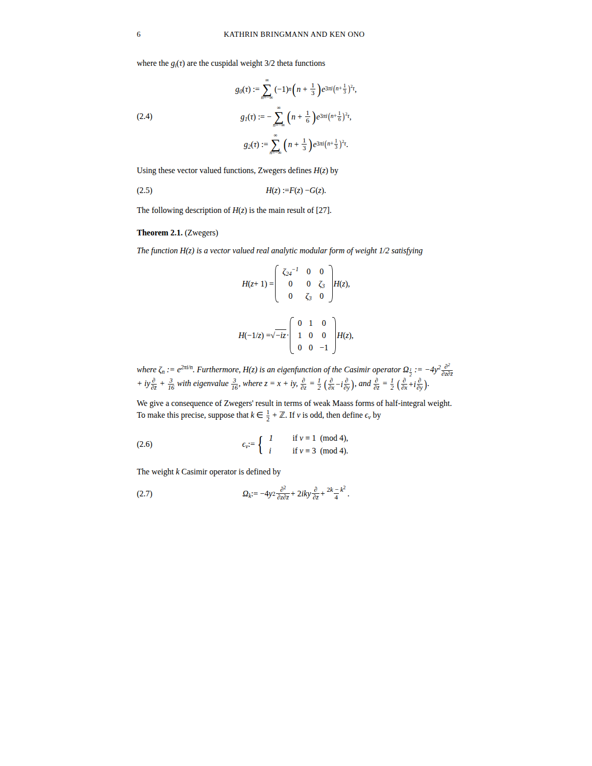6 KATHRIN BRINGMANN AND KEN ONO
where the gi(τ) are the cuspidal weight 3/2 theta functions
(2.4)
g0(τ) := ∞ ∑ n=−∞ (−1)n ( n + 13 ) e 3πi(n+13)2τ,
g1(τ) := − ∞ ∑ n=−∞ ( n + 16 ) e 3πi(n+16)2τ,
g2(τ) := ∞ ∑ n=−∞ ( n + 13 ) e 3πi(n+13)2τ.
Using these vector valued functions, Zwegers defines H(z) by
(2.5)
H(z) := F(z) − G(z).
The following description of H(z) is the main result of [27].
Theorem 2.1. (Zwegers)
The function H(z) is a vector valued real analytic modular form of weight 1/2 satisfying
H(z + 1) =
| ζ 24 −1 | 0 | 0 |
| 0 | 0 | ζ 3 |
| 0 | ζ 3 | 0 |
H(z),
H(−1/z) = √−iz ·
| 0 | 1 | 0 |
| 1 | 0 | 0 |
| 0 | 0 | −1 |
H(z),
where ζn := e2πi/n. Furthermore, H(z) is an eigenfunction of the Casimir operator Ω12 := −4y2∂2∂z∂z̄ + iy∂∂z̄ + 316 with eigenvalue 316, where z = x + iy, ∂∂z = 12 (∂∂x − i∂∂y), and ∂∂z̄ = 12 (∂∂x + i∂∂y).
We give a consequence of Zwegers' result in terms of weak Maass forms of half-integral weight. To make this precise, suppose that k ∈ 12 + ℤ. If v is odd, then define ϵv by
(2.6)
ϵv := {
| 1 | if v ≡ 1 (mod 4), |
| i | if v ≡ 3 (mod 4). |
The weight k Casimir operator is defined by
(2.7)
Ωk := −4y2 ∂2∂z∂z̄ + 2iky ∂∂z̄ + 2k − k24.